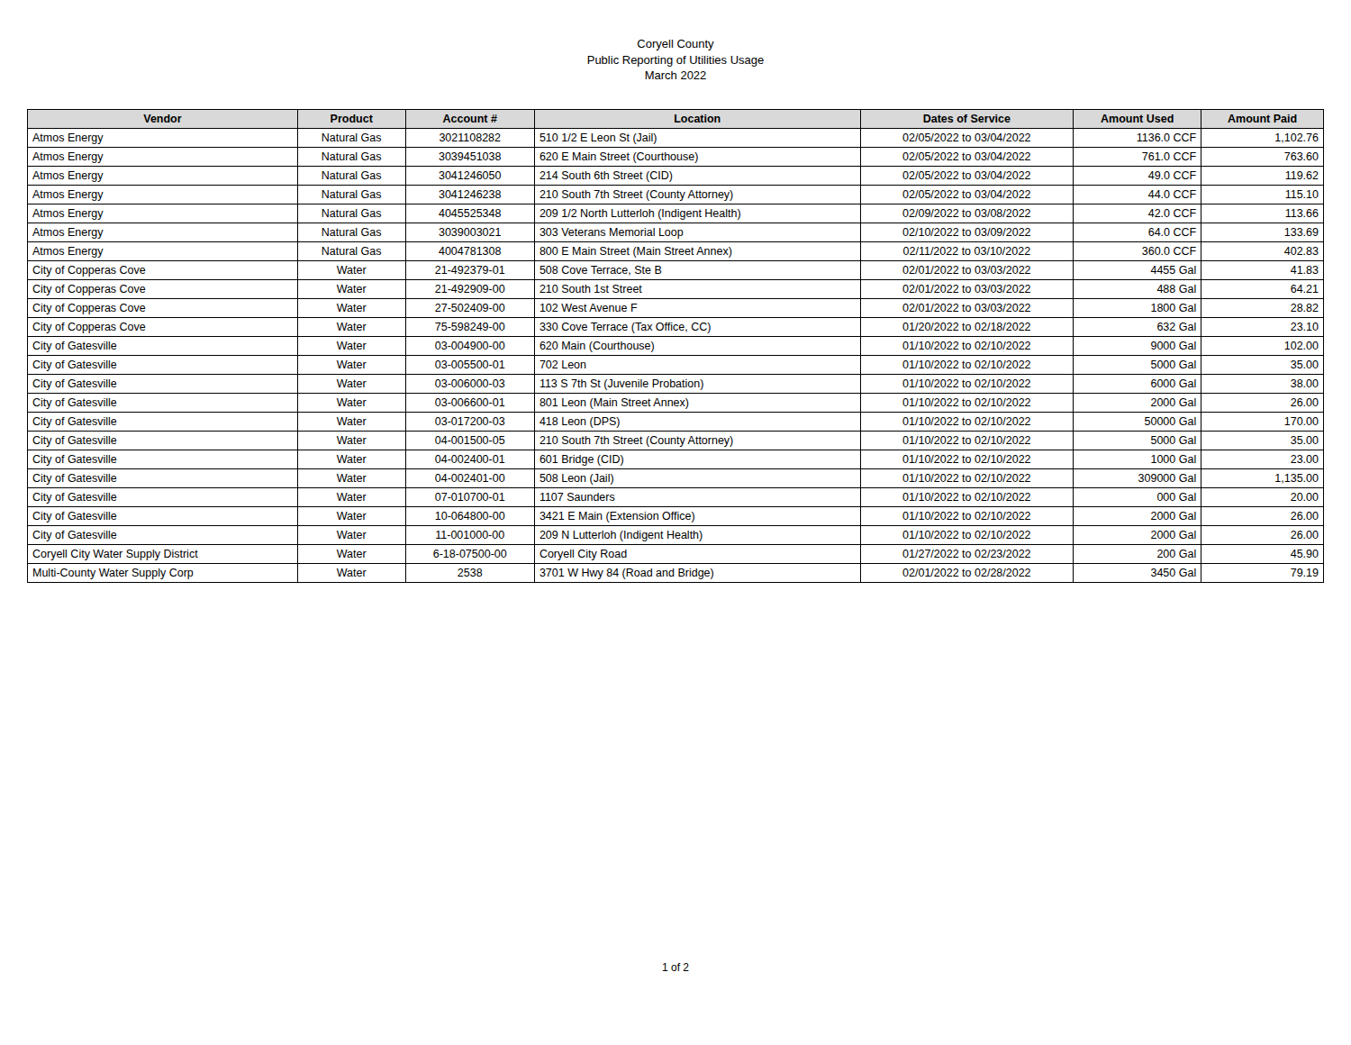Coryell County
Public Reporting of Utilities Usage
March 2022
Coryell County Public Reporting of Utilities Usage, March 2022
| Vendor | Product | Account # | Location | Dates of Service | Amount Used | Amount Paid |
| --- | --- | --- | --- | --- | --- | --- |
| Atmos Energy | Natural Gas | 3021108282 | 510 1/2 E Leon St (Jail) | 02/05/2022 to 03/04/2022 | 1136.0 CCF | 1,102.76 |
| Atmos Energy | Natural Gas | 3039451038 | 620 E Main Street (Courthouse) | 02/05/2022 to 03/04/2022 | 761.0 CCF | 763.60 |
| Atmos Energy | Natural Gas | 3041246050 | 214 South 6th Street (CID) | 02/05/2022 to 03/04/2022 | 49.0 CCF | 119.62 |
| Atmos Energy | Natural Gas | 3041246238 | 210 South 7th Street (County Attorney) | 02/05/2022 to 03/04/2022 | 44.0 CCF | 115.10 |
| Atmos Energy | Natural Gas | 4045525348 | 209 1/2 North Lutterloh (Indigent Health) | 02/09/2022 to 03/08/2022 | 42.0 CCF | 113.66 |
| Atmos Energy | Natural Gas | 3039003021 | 303 Veterans Memorial Loop | 02/10/2022 to 03/09/2022 | 64.0 CCF | 133.69 |
| Atmos Energy | Natural Gas | 4004781308 | 800 E Main Street (Main Street Annex) | 02/11/2022 to 03/10/2022 | 360.0 CCF | 402.83 |
| City of Copperas Cove | Water | 21-492379-01 | 508 Cove Terrace, Ste B | 02/01/2022 to 03/03/2022 | 4455 Gal | 41.83 |
| City of Copperas Cove | Water | 21-492909-00 | 210 South 1st Street | 02/01/2022 to 03/03/2022 | 488 Gal | 64.21 |
| City of Copperas Cove | Water | 27-502409-00 | 102 West Avenue F | 02/01/2022 to 03/03/2022 | 1800 Gal | 28.82 |
| City of Copperas Cove | Water | 75-598249-00 | 330 Cove Terrace (Tax Office, CC) | 01/20/2022 to 02/18/2022 | 632 Gal | 23.10 |
| City of Gatesville | Water | 03-004900-00 | 620 Main (Courthouse) | 01/10/2022 to 02/10/2022 | 9000 Gal | 102.00 |
| City of Gatesville | Water | 03-005500-01 | 702 Leon | 01/10/2022 to 02/10/2022 | 5000 Gal | 35.00 |
| City of Gatesville | Water | 03-006000-03 | 113 S 7th St (Juvenile Probation) | 01/10/2022 to 02/10/2022 | 6000 Gal | 38.00 |
| City of Gatesville | Water | 03-006600-01 | 801 Leon (Main Street Annex) | 01/10/2022 to 02/10/2022 | 2000 Gal | 26.00 |
| City of Gatesville | Water | 03-017200-03 | 418 Leon (DPS) | 01/10/2022 to 02/10/2022 | 50000 Gal | 170.00 |
| City of Gatesville | Water | 04-001500-05 | 210 South 7th Street (County Attorney) | 01/10/2022 to 02/10/2022 | 5000 Gal | 35.00 |
| City of Gatesville | Water | 04-002400-01 | 601 Bridge (CID) | 01/10/2022 to 02/10/2022 | 1000 Gal | 23.00 |
| City of Gatesville | Water | 04-002401-00 | 508 Leon (Jail) | 01/10/2022 to 02/10/2022 | 309000 Gal | 1,135.00 |
| City of Gatesville | Water | 07-010700-01 | 1107 Saunders | 01/10/2022 to 02/10/2022 | 000 Gal | 20.00 |
| City of Gatesville | Water | 10-064800-00 | 3421 E Main (Extension Office) | 01/10/2022 to 02/10/2022 | 2000 Gal | 26.00 |
| City of Gatesville | Water | 11-001000-00 | 209 N Lutterloh (Indigent Health) | 01/10/2022 to 02/10/2022 | 2000 Gal | 26.00 |
| Coryell City Water Supply District | Water | 6-18-07500-00 | Coryell City Road | 01/27/2022 to 02/23/2022 | 200 Gal | 45.90 |
| Multi-County Water Supply Corp | Water | 2538 | 3701 W Hwy 84 (Road and Bridge) | 02/01/2022 to 02/28/2022 | 3450 Gal | 79.19 |
1 of 2